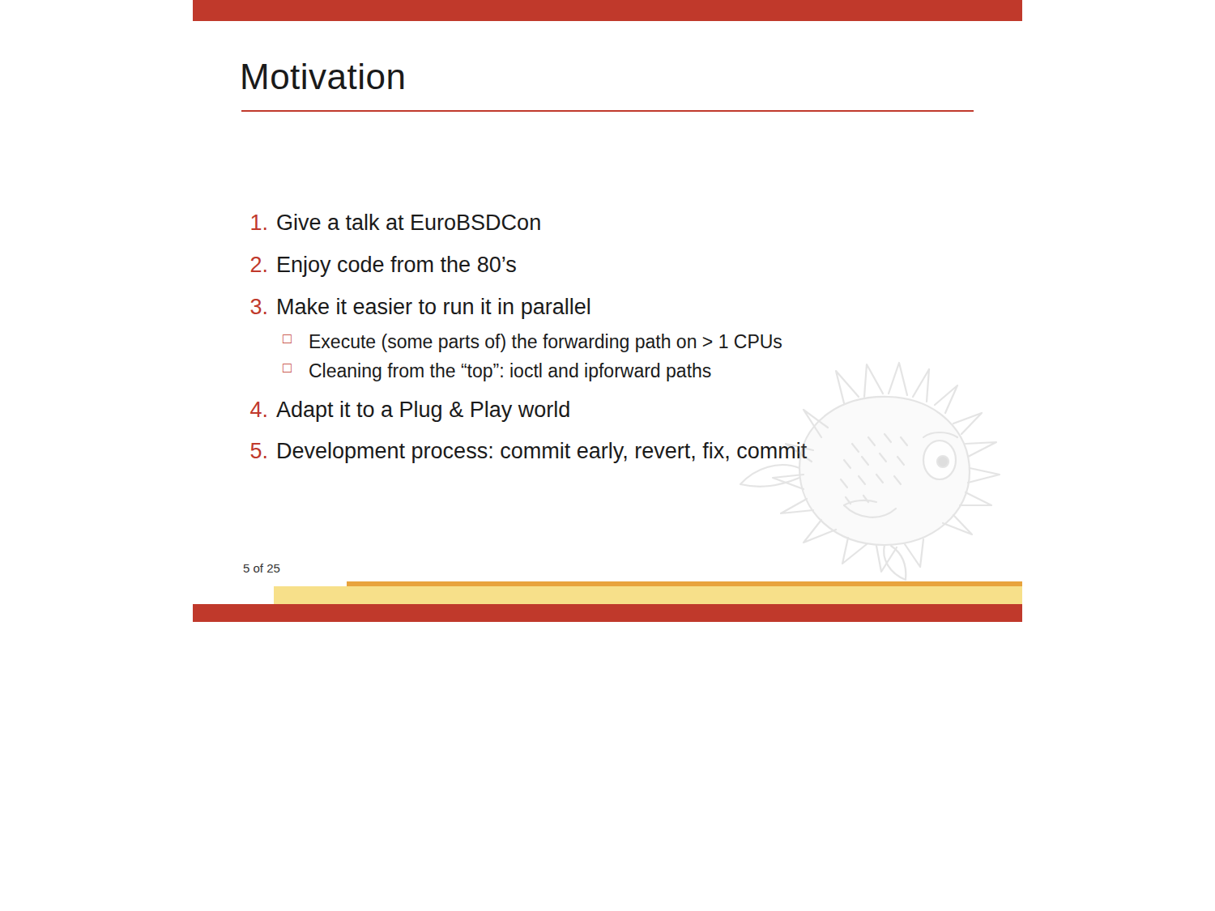Motivation
1. Give a talk at EuroBSDCon
2. Enjoy code from the 80’s
3. Make it easier to run it in parallel
Execute (some parts of) the forwarding path on > 1 CPUs
Cleaning from the “top”: ioctl and ipforward paths
4. Adapt it to a Plug & Play world
5. Development process: commit early, revert, fix, commit
5 of 25